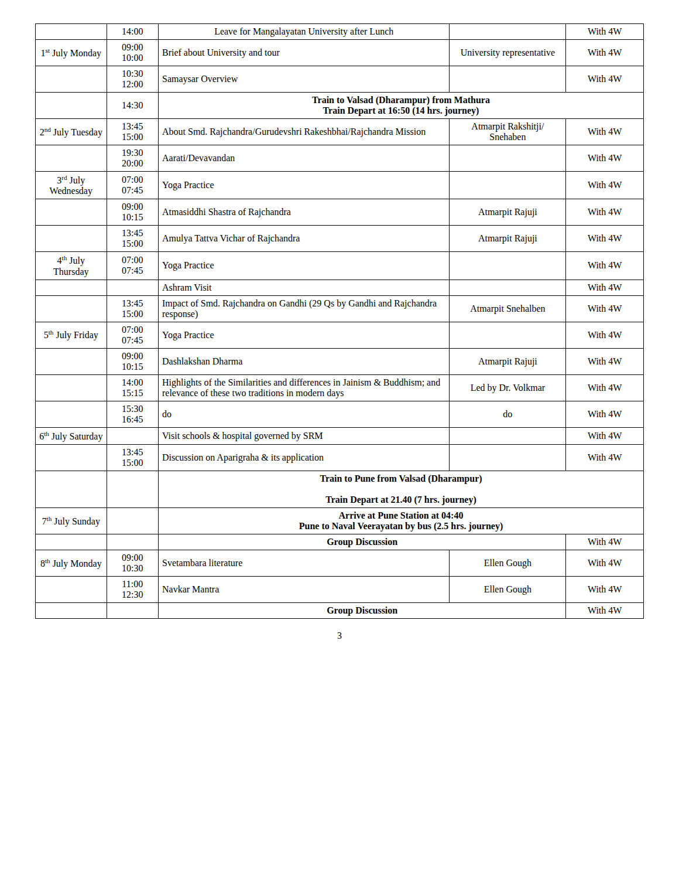| | 14:00 | Leave for Mangalayatan University after Lunch | | With 4W |
| 1 st July Monday | 09:00 10:00 | Brief about University and tour | University representative | With 4W |
| | 10:30 12:00 | Samaysar Overview | | With 4W |
| | 14:30 | Train to Valsad (Dharampur) from Mathura Train Depart at 16:50 (14 hrs. journey) |
| 2 nd July Tuesday | 13:45 15:00 | About Smd. Rajchandra/Gurudevshri Rakeshbhai/Rajchandra Mission | Atmarpit Rakshitji/ Snehaben | With 4W |
| | 19:30 20:00 | Aarati/Devavandan | | With 4W |
| 3 rd July Wednesday | 07:00 07:45 | Yoga Practice | | With 4W |
| | 09:00 10:15 | Atmasiddhi Shastra of Rajchandra | Atmarpit Rajuji | With 4W |
| | 13:45 15:00 | Amulya Tattva Vichar of Rajchandra | Atmarpit Rajuji | With 4W |
| 4 th July Thursday | 07:00 07:45 | Yoga Practice | | With 4W |
| | | Ashram Visit | | With 4W |
| | 13:45 15:00 | Impact of Smd. Rajchandra on Gandhi (29 Qs by Gandhi and Rajchandra response) | Atmarpit Snehalben | With 4W |
| 5 th July Friday | 07:00 07:45 | Yoga Practice | | With 4W |
| | 09:00 10:15 | Dashlakshan Dharma | Atmarpit Rajuji | With 4W |
| | 14:00 15:15 | Highlights of the Similarities and differences in Jainism & Buddhism; and relevance of these two traditions in modern days | Led by Dr. Volkmar | With 4W |
| | 15:30 16:45 | do | do | With 4W |
| 6 th July Saturday | | Visit schools & hospital governed by SRM | | With 4W |
| | 13:45 15:00 | Discussion on Aparigraha & its application | | With 4W |
| | | Train to Pune from Valsad (Dharampur) Train Depart at 21.40 (7 hrs. journey) |
| 7 th July Sunday | | Arrive at Pune Station at 04:40 Pune to Naval Veerayatan by bus (2.5 hrs. journey) |
| | | Group Discussion | With 4W |
| 8 th July Monday | 09:00 10:30 | Svetambara literature | Ellen Gough | With 4W |
| | 11:00 12:30 | Navkar Mantra | Ellen Gough | With 4W |
| | | Group Discussion | With 4W |
3